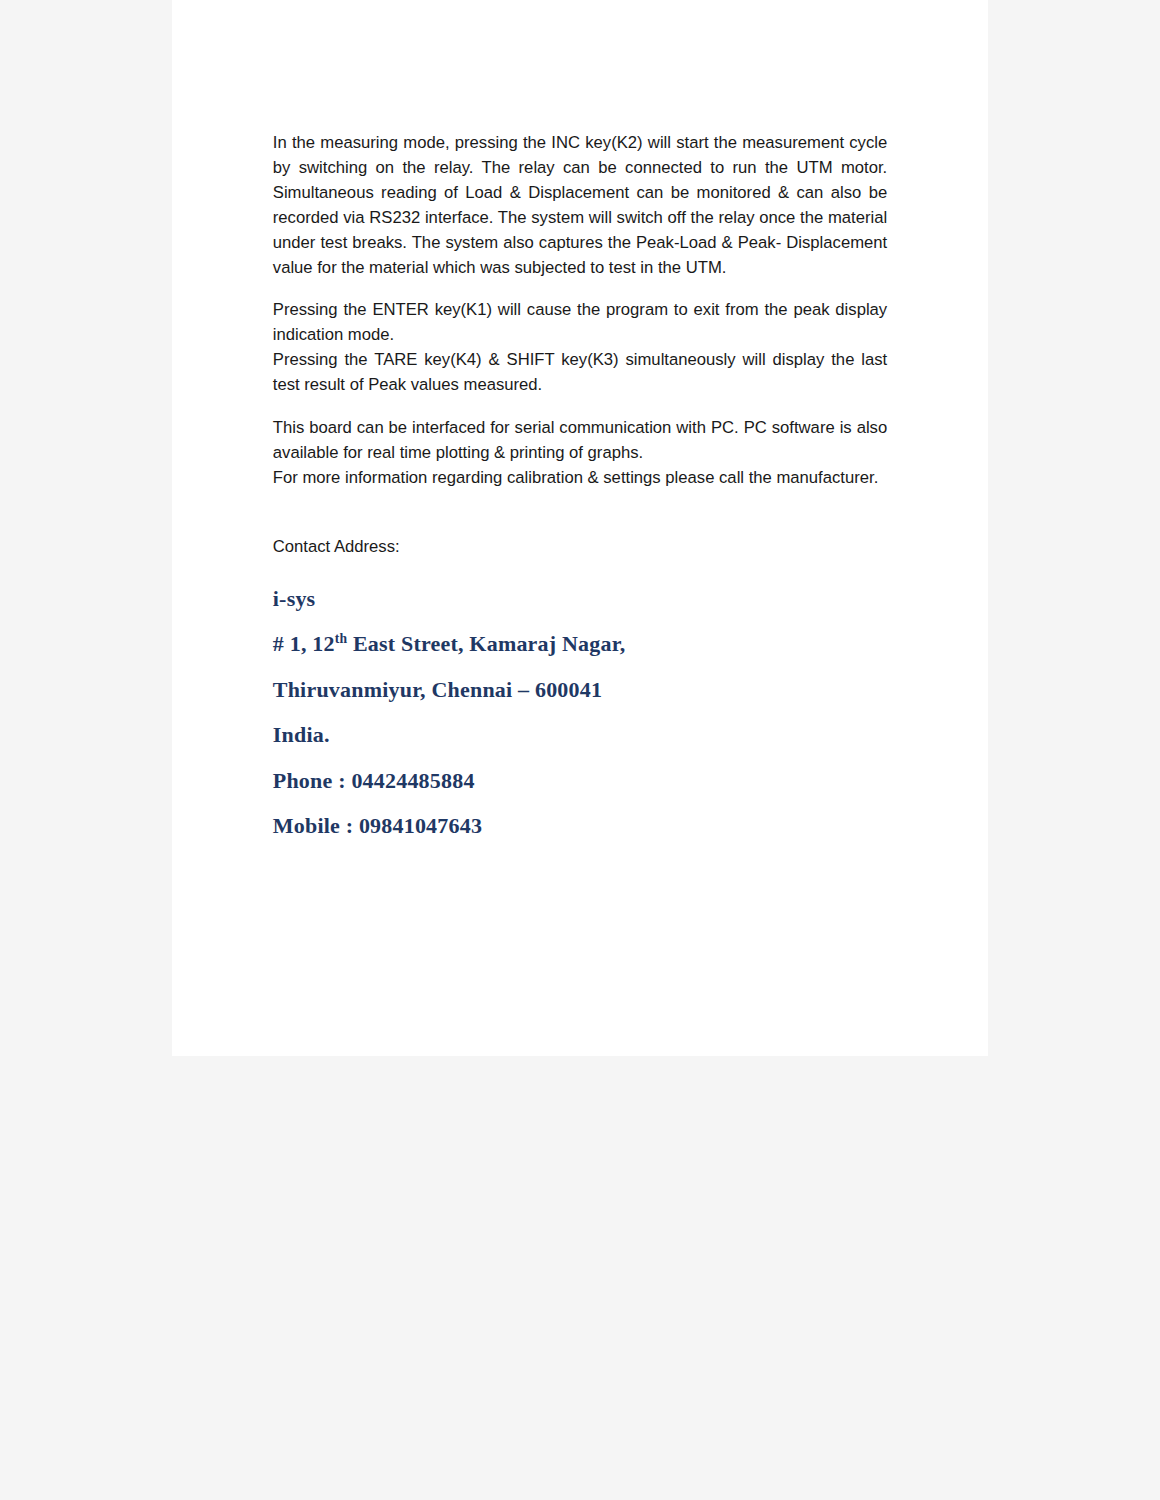In the measuring mode, pressing the INC key(K2) will start the measurement cycle by switching on the relay. The relay can be connected to run the UTM motor. Simultaneous reading of Load & Displacement can be monitored & can also be recorded via RS232 interface. The system will switch off the relay once the material under test breaks. The system also captures the Peak-Load & Peak- Displacement value for the material which was subjected to test in the UTM.
Pressing the ENTER key(K1) will cause the program to exit from the peak display indication mode.
Pressing the TARE key(K4) & SHIFT key(K3) simultaneously will display the last test result of Peak values measured.
This board can be interfaced for serial communication with PC. PC software is also available for real time plotting & printing of graphs.
For more information regarding calibration & settings please call the manufacturer.
Contact Address:
i-sys
# 1, 12th East Street, Kamaraj Nagar,
Thiruvanmiyur, Chennai – 600041
India.
Phone : 04424485884
Mobile : 09841047643